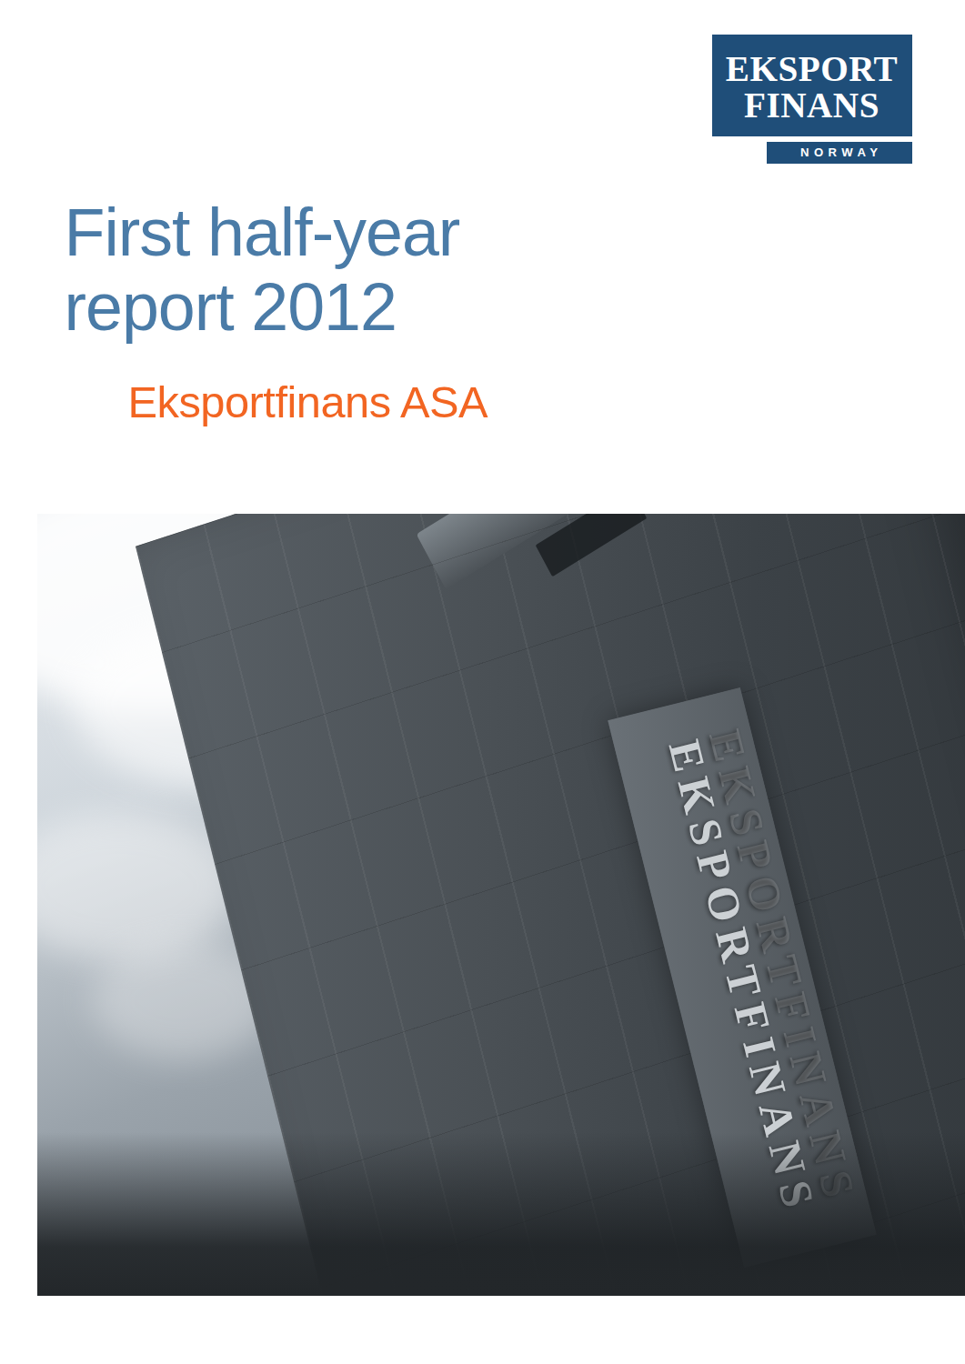EKSPORT FINANS
NORWAY
First half-year
report 2012
Eksportfinans ASA
EKSPORTFINANS
EKSPORTFINANS